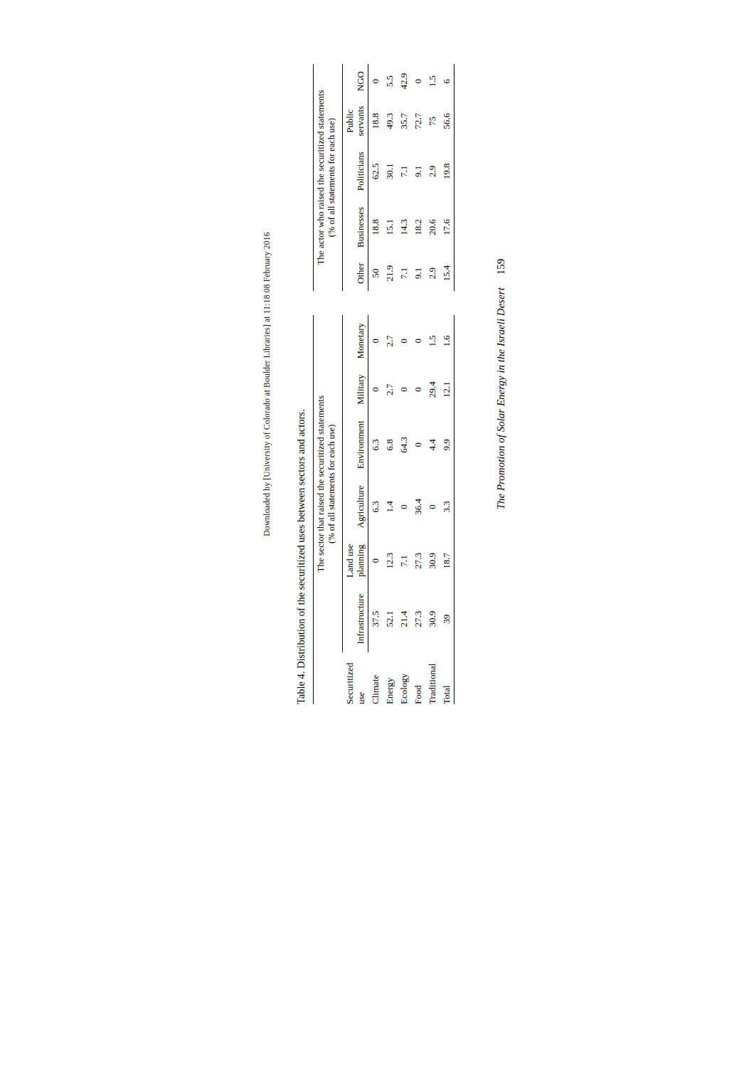Downloaded by [University of Colorado at Boulder Libraries] at 11:18 08 February 2016
The Promotion of Solar Energy in the Israeli Desert 159
Table 4. Distribution of the securitized uses between sectors and actors.
| Securitized use | The sector that raised the securitized statements (% of all statements for each use) | | The actor who raised the securitized statements (% of all statements for each use) |
| --- | --- | --- | --- |
| Infrastructure | Land use planning | Agriculture | Environment | Military | Monetary | Other | Businesses | Politicians | Public servants | NGO |
| Climate | 37.5 | 0 | 6.3 | 6.3 | 0 | 0 | | 50 | 18.8 | 62.5 | 18.8 | 0 |
| Energy | 52.1 | 12.3 | 1.4 | 6.8 | 2.7 | 2.7 | | 21.9 | 15.1 | 30.1 | 49.3 | 5.5 |
| Ecology | 21.4 | 7.1 | 0 | 64.3 | 0 | 0 | | 7.1 | 14.3 | 7.1 | 35.7 | 42.9 |
| Food | 27.3 | 27.3 | 36.4 | 0 | 0 | 0 | | 9.1 | 18.2 | 9.1 | 72.7 | 0 |
| Traditional | 30.9 | 30.9 | 0 | 4.4 | 29.4 | 1.5 | | 2.9 | 20.6 | 2.9 | 75 | 1.5 |
| Total | 39 | 18.7 | 3.3 | 9.9 | 12.1 | 1.6 | | 15.4 | 17.6 | 19.8 | 56.6 | 6 |